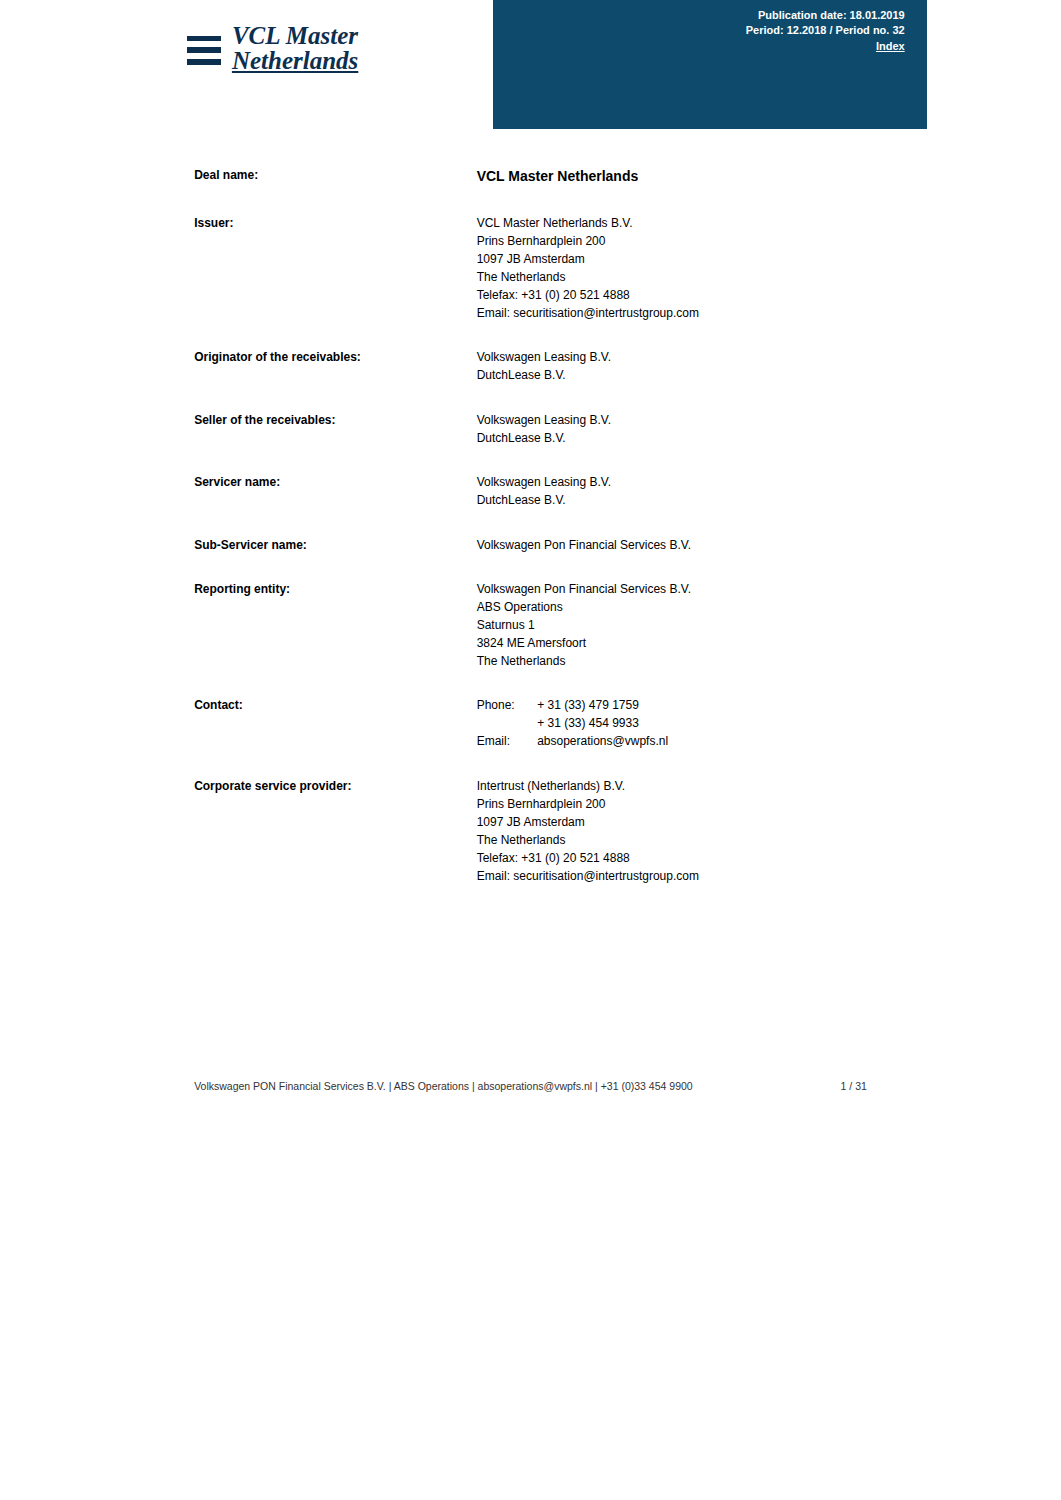VCL Master
Netherlands
Publication date: 18.01.2019
Period: 12.2018 / Period no. 32
Index
| Deal name: | VCL Master Netherlands |
| Issuer: | VCL Master Netherlands B.V. Prins Bernhardplein 200 1097 JB Amsterdam The Netherlands Telefax: +31 (0) 20 521 4888 Email: securitisation@intertrustgroup.com |
| Originator of the receivables: | Volkswagen Leasing B.V. DutchLease B.V. |
| Seller of the receivables: | Volkswagen Leasing B.V. DutchLease B.V. |
| Servicer name: | Volkswagen Leasing B.V. DutchLease B.V. |
| Sub-Servicer name: | Volkswagen Pon Financial Services B.V. |
| Reporting entity: | Volkswagen Pon Financial Services B.V. ABS Operations Saturnus 1 3824 ME Amersfoort The Netherlands |
| Contact: | Phone: + 31 (33) 479 1759 + 31 (33) 454 9933 Email: absoperations@vwpfs.nl |
| Corporate service provider: | Intertrust (Netherlands) B.V. Prins Bernhardplein 200 1097 JB Amsterdam The Netherlands Telefax: +31 (0) 20 521 4888 Email: securitisation@intertrustgroup.com |
Volkswagen PON Financial Services B.V. | ABS Operations | absoperations@vwpfs.nl | +31 (0)33 454 9900
1 / 31